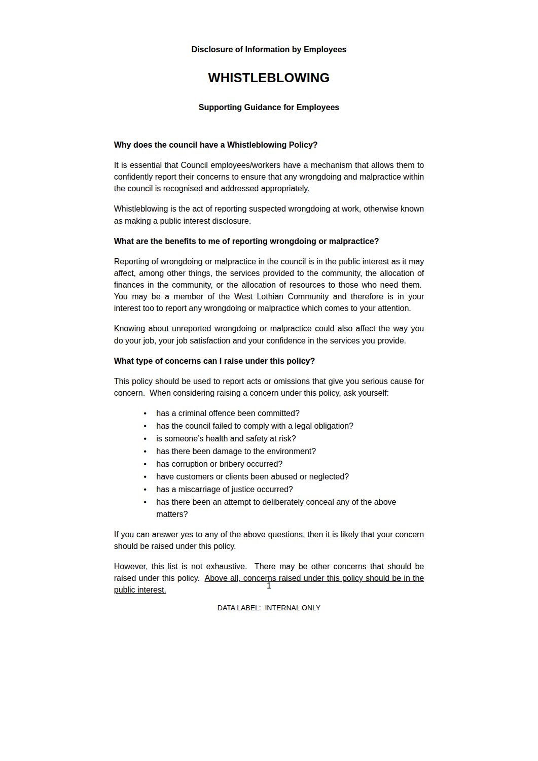Disclosure of Information by Employees
WHISTLEBLOWING
Supporting Guidance for Employees
Why does the council have a Whistleblowing Policy?
It is essential that Council employees/workers have a mechanism that allows them to confidently report their concerns to ensure that any wrongdoing and malpractice within the council is recognised and addressed appropriately.
Whistleblowing is the act of reporting suspected wrongdoing at work, otherwise known as making a public interest disclosure.
What are the benefits to me of reporting wrongdoing or malpractice?
Reporting of wrongdoing or malpractice in the council is in the public interest as it may affect, among other things, the services provided to the community, the allocation of finances in the community, or the allocation of resources to those who need them. You may be a member of the West Lothian Community and therefore is in your interest too to report any wrongdoing or malpractice which comes to your attention.
Knowing about unreported wrongdoing or malpractice could also affect the way you do your job, your job satisfaction and your confidence in the services you provide.
What type of concerns can I raise under this policy?
This policy should be used to report acts or omissions that give you serious cause for concern. When considering raising a concern under this policy, ask yourself:
has a criminal offence been committed?
has the council failed to comply with a legal obligation?
is someone’s health and safety at risk?
has there been damage to the environment?
has corruption or bribery occurred?
have customers or clients been abused or neglected?
has a miscarriage of justice occurred?
has there been an attempt to deliberately conceal any of the above matters?
If you can answer yes to any of the above questions, then it is likely that your concern should be raised under this policy.
However, this list is not exhaustive. There may be other concerns that should be raised under this policy. Above all, concerns raised under this policy should be in the public interest.
1
DATA LABEL: INTERNAL ONLY